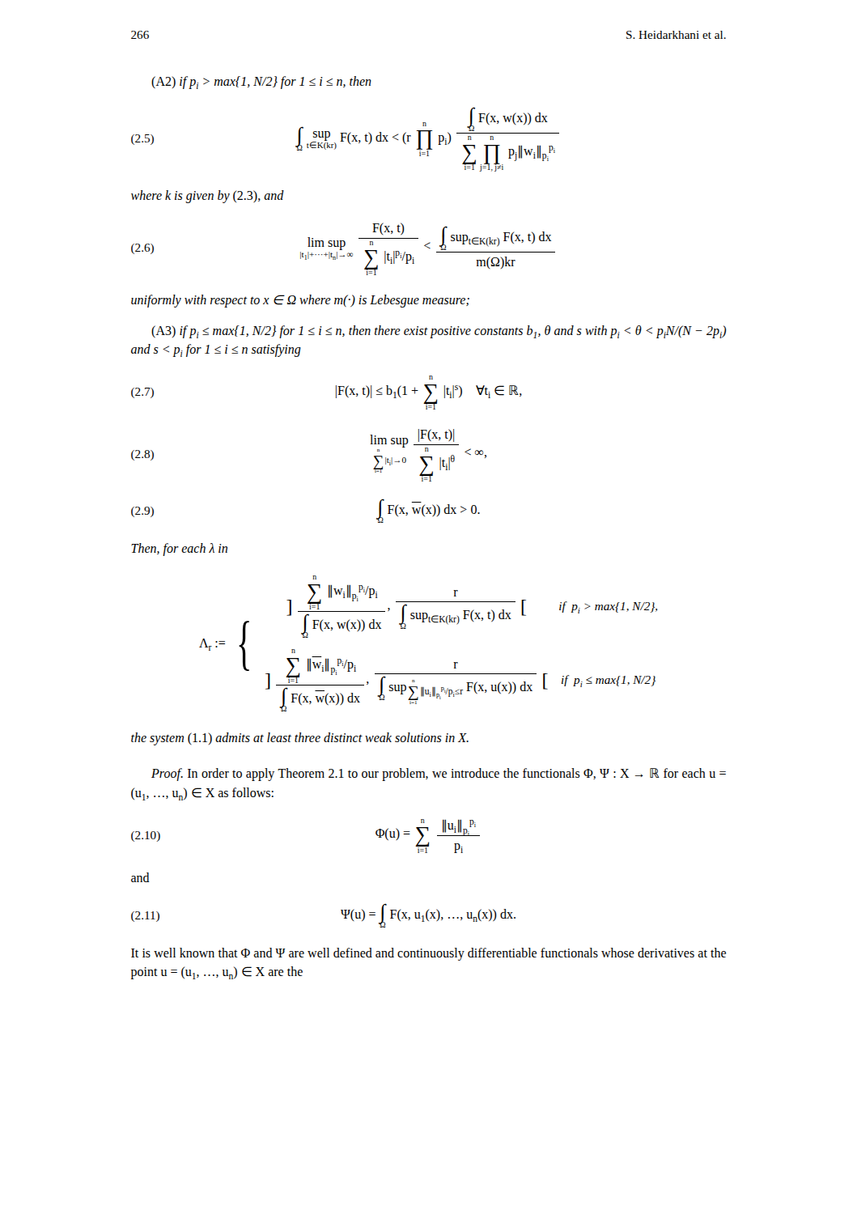266 S. Heidarkhani et al.
(A2) if pi > max{1, N/2} for 1 ≤ i ≤ n, then
(2.5)
∫Ω sup t∈K(kr) F(x, t) dx < (r n∏i=1 pi) ∫Ω F(x, w(x)) dx n∑i=1 n∏j=1, j≠i pj∥wi∥pipi
where k is given by (2.3), and
(2.6)
lim sup|t1|+···+|tn|→∞ F(x, t) n∑i=1 |ti|pi/pi < ∫Ω supt∈K(kr) F(x, t) dx m(Ω)kr
uniformly with respect to x ∈ Ω where m(·) is Lebesgue measure;
(A3) if pi ≤ max{1, N/2} for 1 ≤ i ≤ n, then there exist positive constants b1, θ and s with pi < θ < piN/(N − 2pi) and s < pi for 1 ≤ i ≤ n satisfying
(2.7)
|F(x, t)| ≤ b1(1 + n∑i=1 |ti|s) ∀ti ∈ ℝ,
(2.8)
lim sup n∑i=1|ti|→0 |F(x, t)| n∑i=1 |ti|θ < ∞,
(2.9)
∫Ω F(x, w(x)) dx > 0.
Then, for each λ in
Λr := { ] n∑i=1 ∥wi∥pipi/pi ∫Ω F(x, w(x)) dx , r ∫Ω supt∈K(kr) F(x, t) dx [ if pi > max{1, N/2}, ] n∑i=1 ∥wi∥pipi/pi ∫Ω F(x, w(x)) dx , r ∫Ω supn∑i=1∥ui∥pipi/pi≤r F(x, u(x)) dx [ if pi ≤ max{1, N/2}
the system (1.1) admits at least three distinct weak solutions in X.
Proof. In order to apply Theorem 2.1 to our problem, we introduce the functionals Φ, Ψ : X → ℝ for each u = (u1, …, un) ∈ X as follows:
(2.10)
Φ(u) = n∑i=1 ∥ui∥pipi pi
and
(2.11)
Ψ(u) = ∫Ω F(x, u1(x), …, un(x)) dx.
It is well known that Φ and Ψ are well defined and continuously differentiable functionals whose derivatives at the point u = (u1, …, un) ∈ X are the